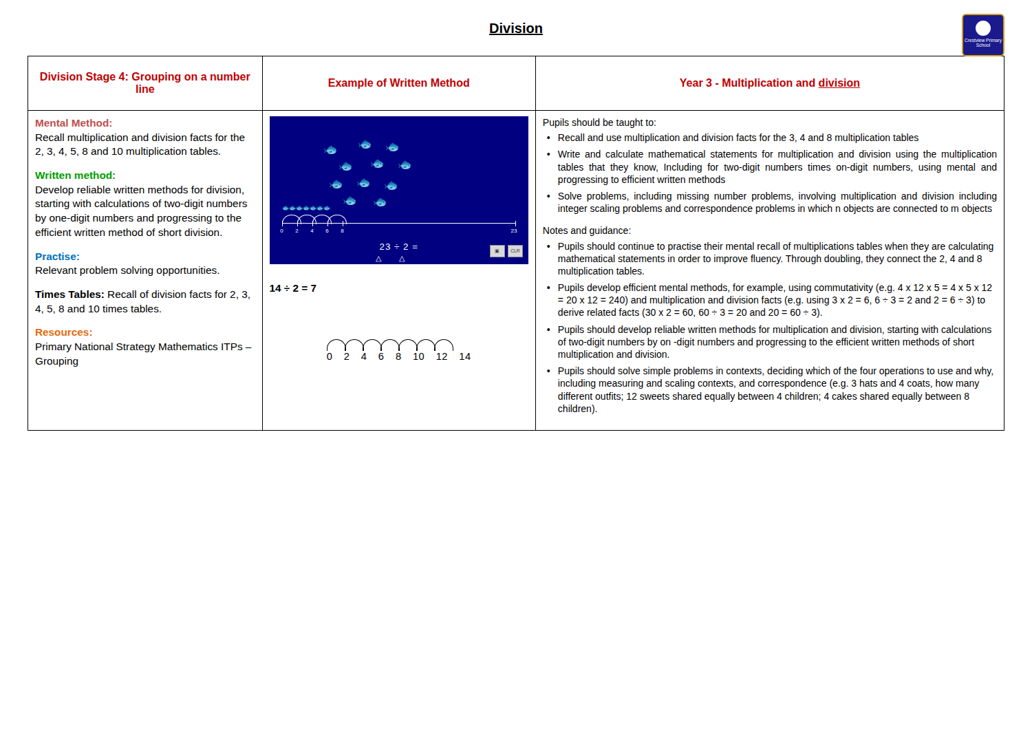Crestview Primary School
Division
| Division Stage 4: Grouping on a number line | Example of Written Method | Year 3 - Multiplication and division |
| --- | --- | --- |
| Mental Method: Recall multiplication and division facts for the 2, 3, 4, 5, 8 and 10 multiplication tables. Written method: Develop reliable written methods for division, starting with calculations of two-digit numbers by one-digit numbers and progressing to the efficient written method of short division. Practise: Relevant problem solving opportunities. Times Tables: Recall of division facts for 2, 3, 4, 5, 8 and 10 times tables. Resources: Primary National Strategy Mathematics ITPs – Grouping | 🐟 🐟 🐟 🐟 🐟 🐟 🐟 🐟 🐟 🐟 🐟 🐟 🐟 🐟 🐟 🐟 🐟 🐟 0 2 4 6 8 23 23 ÷ 2 = △△ ▣ CLR 14 ÷ 2 = 7 0 2 4 6 8 10 12 14 | Pupils should be taught to: Recall and use multiplication and division facts for the 3, 4 and 8 multiplication tables Write and calculate mathematical statements for multiplication and division using the multiplication tables that they know, Including for two-digit numbers times on-digit numbers, using mental and progressing to efficient written methods Solve problems, including missing number problems, involving multiplication and division including integer scaling problems and correspondence problems in which n objects are connected to m objects Notes and guidance: Pupils should continue to practise their mental recall of multiplications tables when they are calculating mathematical statements in order to improve fluency. Through doubling, they connect the 2, 4 and 8 multiplication tables. Pupils develop efficient mental methods, for example, using commutativity (e.g. 4 x 12 x 5 = 4 x 5 x 12 = 20 x 12 = 240) and multiplication and division facts (e.g. using 3 x 2 = 6, 6 ÷ 3 = 2 and 2 = 6 ÷ 3) to derive related facts (30 x 2 = 60, 60 ÷ 3 = 20 and 20 = 60 ÷ 3). Pupils should develop reliable written methods for multiplication and division, starting with calculations of two-digit numbers by on -digit numbers and progressing to the efficient written methods of short multiplication and division. Pupils should solve simple problems in contexts, deciding which of the four operations to use and why, including measuring and scaling contexts, and correspondence (e.g. 3 hats and 4 coats, how many different outfits; 12 sweets shared equally between 4 children; 4 cakes shared equally between 8 children). |